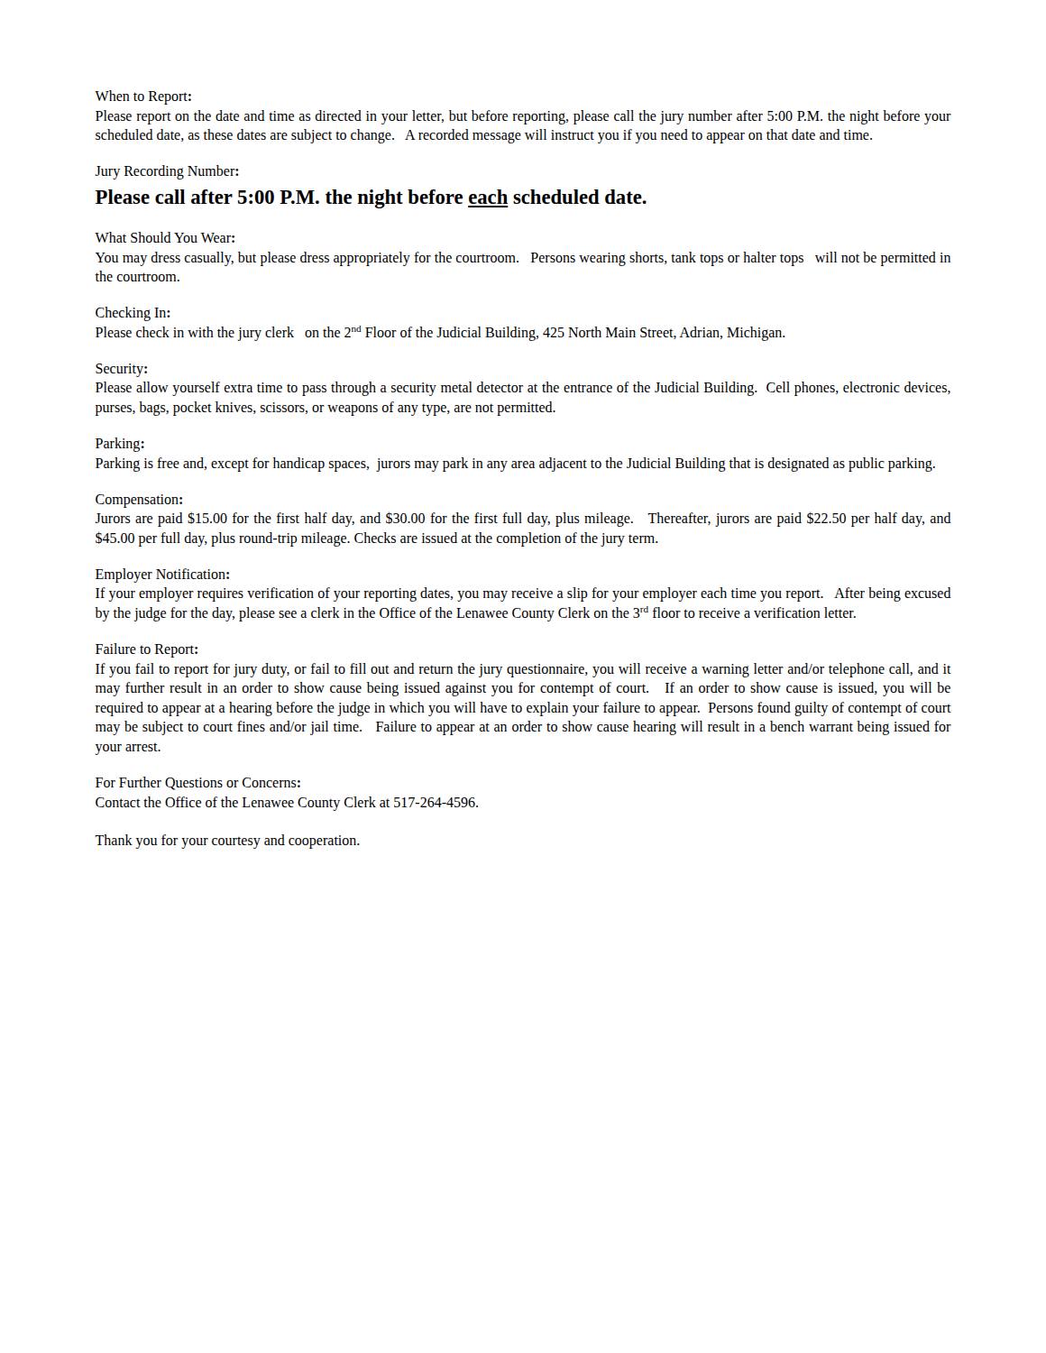When to Report:
Please report on the date and time as directed in your letter, but before reporting, please call the jury number after 5:00 P.M. the night before your scheduled date, as these dates are subject to change. A recorded message will instruct you if you need to appear on that date and time.
Jury Recording Number:
Please call after 5:00 P.M. the night before each scheduled date.
What Should You Wear:
You may dress casually, but please dress appropriately for the courtroom. Persons wearing shorts, tank tops or halter tops will not be permitted in the courtroom.
Checking In:
Please check in with the jury clerk on the 2nd Floor of the Judicial Building, 425 North Main Street, Adrian, Michigan.
Security:
Please allow yourself extra time to pass through a security metal detector at the entrance of the Judicial Building. Cell phones, electronic devices, purses, bags, pocket knives, scissors, or weapons of any type, are not permitted.
Parking:
Parking is free and, except for handicap spaces, jurors may park in any area adjacent to the Judicial Building that is designated as public parking.
Compensation:
Jurors are paid $15.00 for the first half day, and $30.00 for the first full day, plus mileage. Thereafter, jurors are paid $22.50 per half day, and $45.00 per full day, plus round-trip mileage. Checks are issued at the completion of the jury term.
Employer Notification:
If your employer requires verification of your reporting dates, you may receive a slip for your employer each time you report. After being excused by the judge for the day, please see a clerk in the Office of the Lenawee County Clerk on the 3rd floor to receive a verification letter.
Failure to Report:
If you fail to report for jury duty, or fail to fill out and return the jury questionnaire, you will receive a warning letter and/or telephone call, and it may further result in an order to show cause being issued against you for contempt of court. If an order to show cause is issued, you will be required to appear at a hearing before the judge in which you will have to explain your failure to appear. Persons found guilty of contempt of court may be subject to court fines and/or jail time. Failure to appear at an order to show cause hearing will result in a bench warrant being issued for your arrest.
For Further Questions or Concerns:
Contact the Office of the Lenawee County Clerk at 517-264-4596.
Thank you for your courtesy and cooperation.